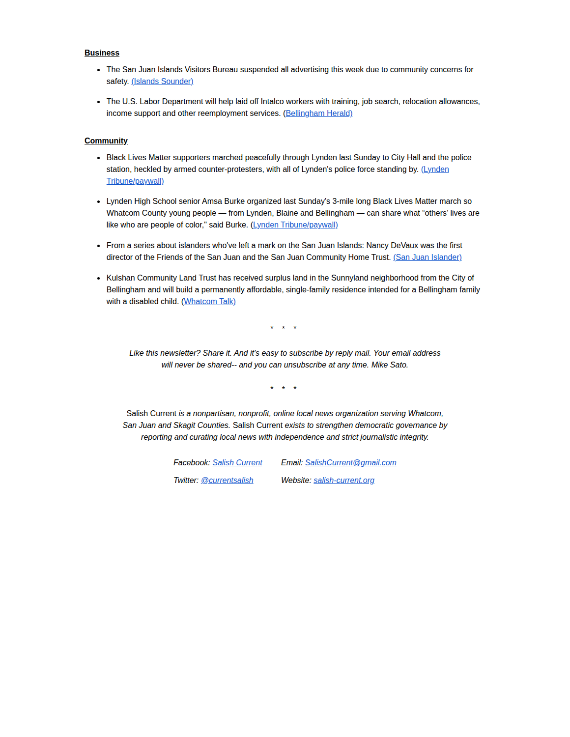Business
The San Juan Islands Visitors Bureau suspended all advertising this week due to community concerns for safety. (Islands Sounder)
The U.S. Labor Department will help laid off Intalco workers with training, job search, relocation allowances, income support and other reemployment services. (Bellingham Herald)
Community
Black Lives Matter supporters marched peacefully through Lynden last Sunday to City Hall and the police station, heckled by armed counter-protesters, with all of Lynden's police force standing by. (Lynden Tribune/paywall)
Lynden High School senior Amsa Burke organized last Sunday's 3-mile long Black Lives Matter march so Whatcom County young people — from Lynden, Blaine and Bellingham — can share what “others’ lives are like who are people of color," said Burke. (Lynden Tribune/paywall)
From a series about islanders who've left a mark on the San Juan Islands: Nancy DeVaux was the first director of the Friends of the San Juan and the San Juan Community Home Trust. (San Juan Islander)
Kulshan Community Land Trust has received surplus land in the Sunnyland neighborhood from the City of Bellingham and will build a permanently affordable, single-family residence intended for a Bellingham family with a disabled child. (Whatcom Talk)
* * *
Like this newsletter? Share it. And it's easy to subscribe by reply mail. Your email address will never be shared-- and you can unsubscribe at any time. Mike Sato.
* * *
Salish Current is a nonpartisan, nonprofit, online local news organization serving Whatcom, San Juan and Skagit Counties. Salish Current exists to strengthen democratic governance by reporting and curating local news with independence and strict journalistic integrity.
| Facebook: Salish Current | Email: SalishCurrent@gmail.com |
| Twitter: @currentsalish | Website: salish-current.org |